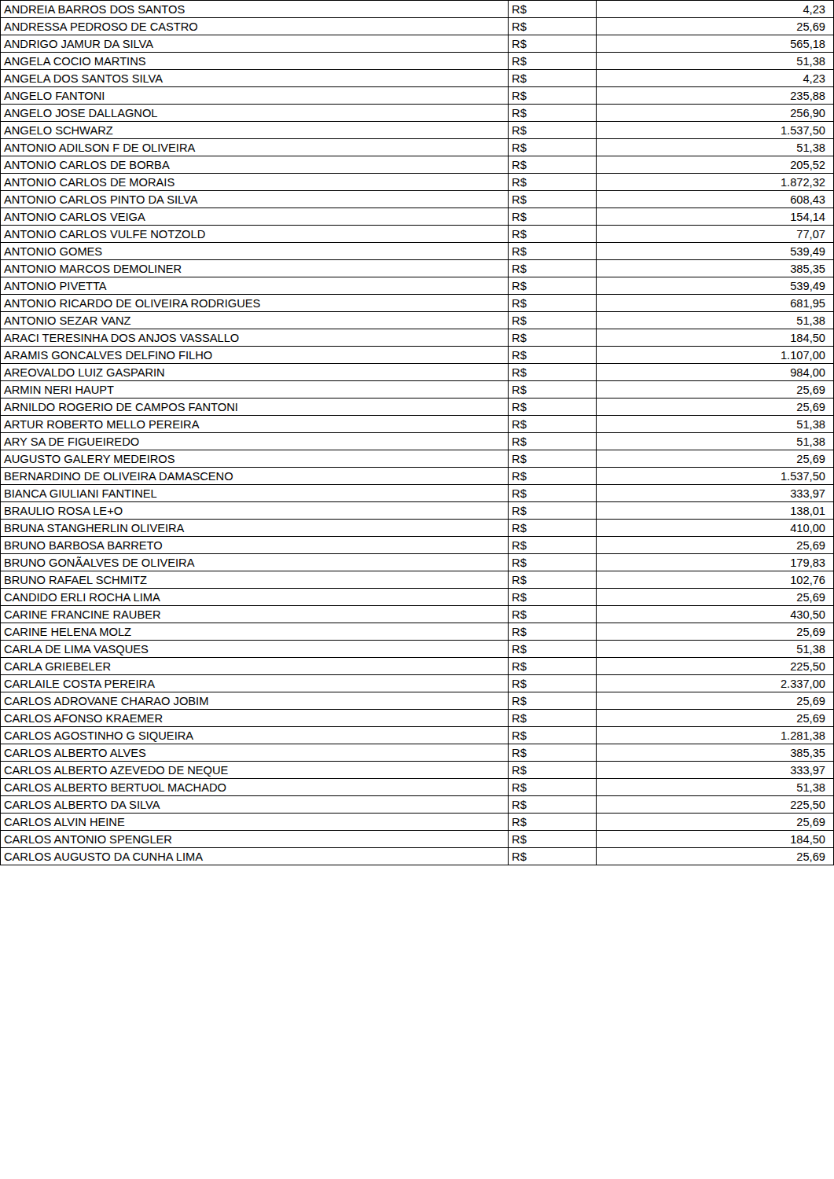| ANDREIA BARROS DOS SANTOS | R$ | 4,23 |
| ANDRESSA PEDROSO DE CASTRO | R$ | 25,69 |
| ANDRIGO JAMUR DA SILVA | R$ | 565,18 |
| ANGELA COCIO MARTINS | R$ | 51,38 |
| ANGELA DOS SANTOS SILVA | R$ | 4,23 |
| ANGELO FANTONI | R$ | 235,88 |
| ANGELO JOSE DALLAGNOL | R$ | 256,90 |
| ANGELO SCHWARZ | R$ | 1.537,50 |
| ANTONIO ADILSON F DE OLIVEIRA | R$ | 51,38 |
| ANTONIO CARLOS DE BORBA | R$ | 205,52 |
| ANTONIO CARLOS DE MORAIS | R$ | 1.872,32 |
| ANTONIO CARLOS PINTO DA SILVA | R$ | 608,43 |
| ANTONIO CARLOS VEIGA | R$ | 154,14 |
| ANTONIO CARLOS VULFE NOTZOLD | R$ | 77,07 |
| ANTONIO GOMES | R$ | 539,49 |
| ANTONIO MARCOS DEMOLINER | R$ | 385,35 |
| ANTONIO PIVETTA | R$ | 539,49 |
| ANTONIO RICARDO DE OLIVEIRA RODRIGUES | R$ | 681,95 |
| ANTONIO SEZAR VANZ | R$ | 51,38 |
| ARACI TERESINHA DOS ANJOS VASSALLO | R$ | 184,50 |
| ARAMIS GONCALVES DELFINO FILHO | R$ | 1.107,00 |
| AREOVALDO LUIZ GASPARIN | R$ | 984,00 |
| ARMIN NERI HAUPT | R$ | 25,69 |
| ARNILDO ROGERIO DE CAMPOS FANTONI | R$ | 25,69 |
| ARTUR ROBERTO MELLO PEREIRA | R$ | 51,38 |
| ARY SA DE FIGUEIREDO | R$ | 51,38 |
| AUGUSTO GALERY MEDEIROS | R$ | 25,69 |
| BERNARDINO DE OLIVEIRA DAMASCENO | R$ | 1.537,50 |
| BIANCA GIULIANI FANTINEL | R$ | 333,97 |
| BRAULIO ROSA LE+O | R$ | 138,01 |
| BRUNA STANGHERLIN OLIVEIRA | R$ | 410,00 |
| BRUNO BARBOSA BARRETO | R$ | 25,69 |
| BRUNO GONÃALVES DE OLIVEIRA | R$ | 179,83 |
| BRUNO RAFAEL SCHMITZ | R$ | 102,76 |
| CANDIDO ERLI ROCHA LIMA | R$ | 25,69 |
| CARINE FRANCINE RAUBER | R$ | 430,50 |
| CARINE HELENA MOLZ | R$ | 25,69 |
| CARLA DE LIMA VASQUES | R$ | 51,38 |
| CARLA GRIEBELER | R$ | 225,50 |
| CARLAILE COSTA PEREIRA | R$ | 2.337,00 |
| CARLOS ADROVANE CHARAO JOBIM | R$ | 25,69 |
| CARLOS AFONSO KRAEMER | R$ | 25,69 |
| CARLOS AGOSTINHO G SIQUEIRA | R$ | 1.281,38 |
| CARLOS ALBERTO ALVES | R$ | 385,35 |
| CARLOS ALBERTO AZEVEDO DE NEQUE | R$ | 333,97 |
| CARLOS ALBERTO BERTUOL MACHADO | R$ | 51,38 |
| CARLOS ALBERTO DA SILVA | R$ | 225,50 |
| CARLOS ALVIN HEINE | R$ | 25,69 |
| CARLOS ANTONIO SPENGLER | R$ | 184,50 |
| CARLOS AUGUSTO DA CUNHA LIMA | R$ | 25,69 |